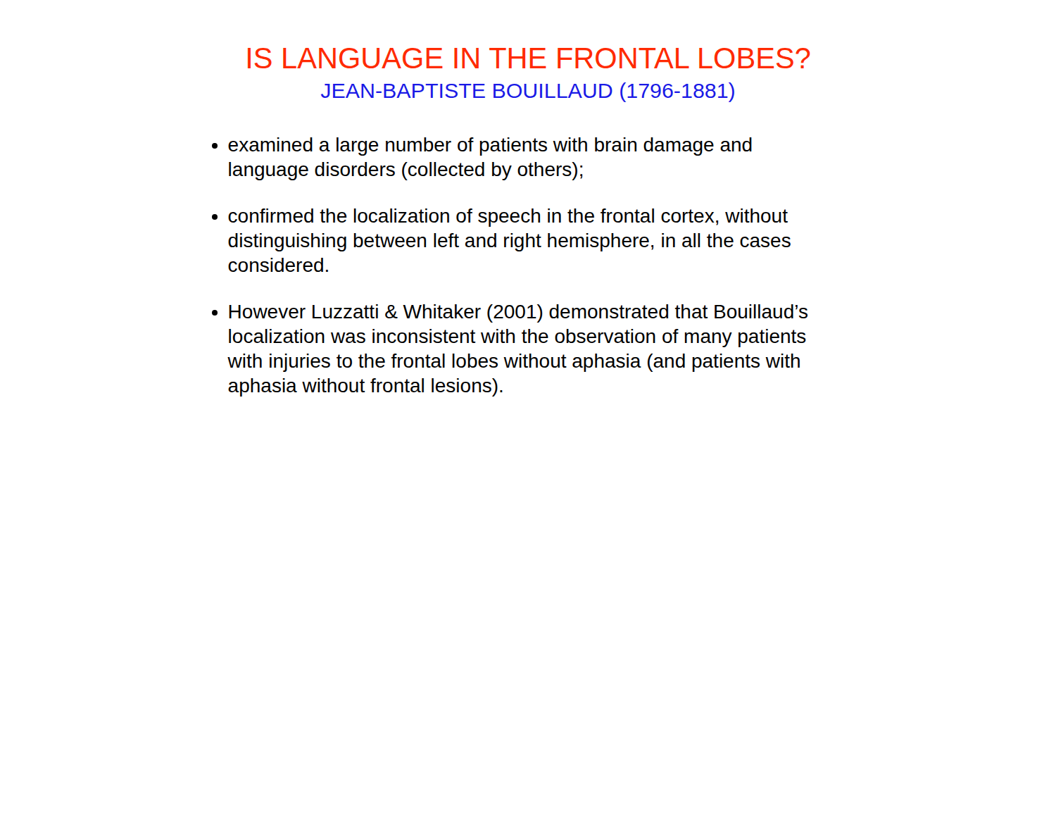IS LANGUAGE IN THE FRONTAL LOBES?
JEAN-BAPTISTE BOUILLAUD (1796-1881)
examined a large number of patients with brain damage and language disorders (collected by others);
confirmed the localization of speech in the frontal cortex, without distinguishing between left and right hemisphere, in all the cases considered.
However Luzzatti & Whitaker (2001) demonstrated that Bouillaud’s localization was inconsistent with the observation of many patients with injuries to the frontal lobes without aphasia (and patients with aphasia without frontal lesions).